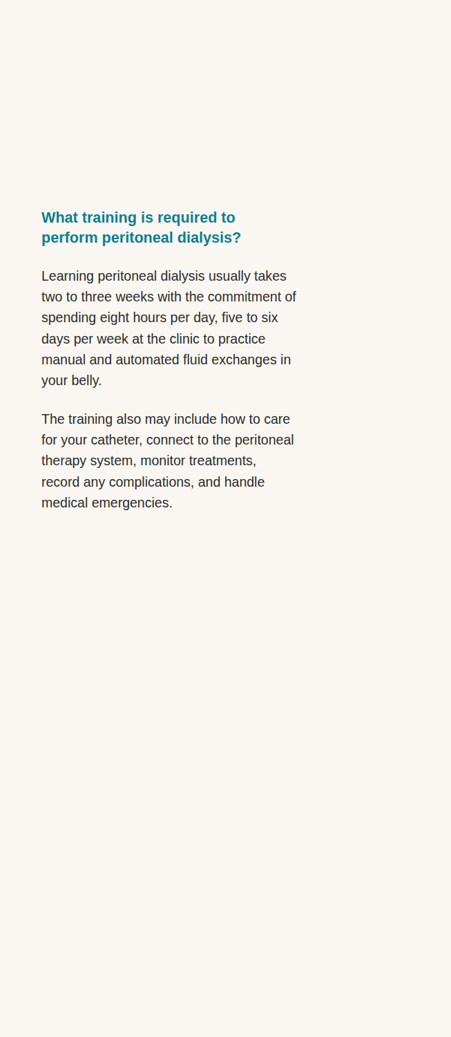What training is required to perform peritoneal dialysis?
Learning peritoneal dialysis usually takes two to three weeks with the commitment of spending eight hours per day, five to six days per week at the clinic to practice manual and automated fluid exchanges in your belly.
The training also may include how to care for your catheter, connect to the peritoneal therapy system, monitor treatments, record any complications, and handle medical emergencies.